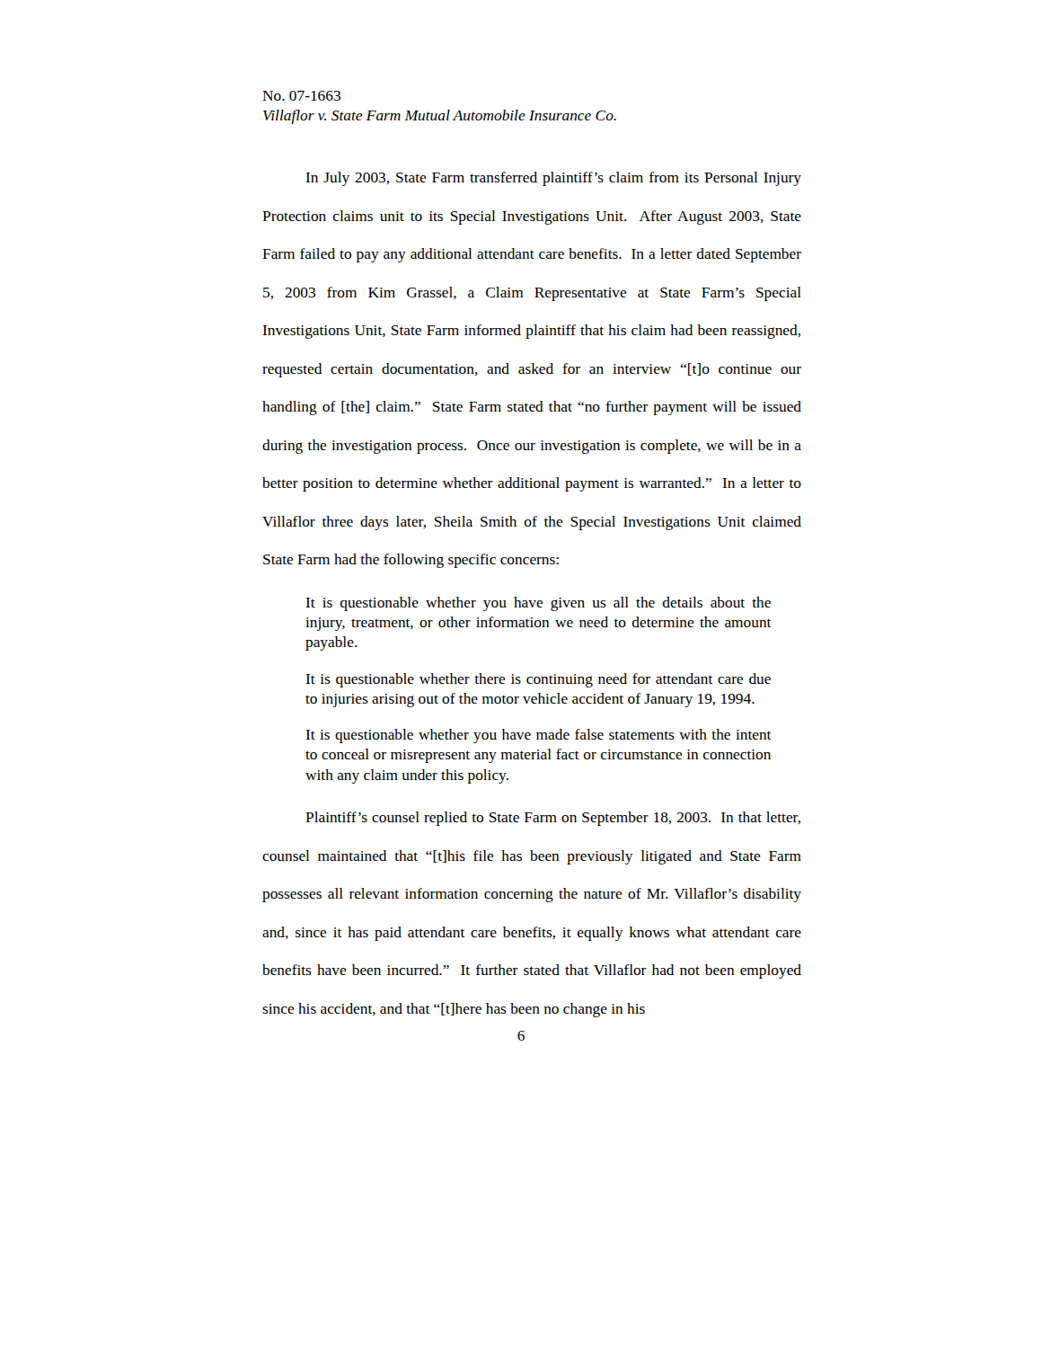No. 07-1663
Villaflor v. State Farm Mutual Automobile Insurance Co.
In July 2003, State Farm transferred plaintiff’s claim from its Personal Injury Protection claims unit to its Special Investigations Unit. After August 2003, State Farm failed to pay any additional attendant care benefits. In a letter dated September 5, 2003 from Kim Grassel, a Claim Representative at State Farm’s Special Investigations Unit, State Farm informed plaintiff that his claim had been reassigned, requested certain documentation, and asked for an interview “[t]o continue our handling of [the] claim.” State Farm stated that “no further payment will be issued during the investigation process. Once our investigation is complete, we will be in a better position to determine whether additional payment is warranted.” In a letter to Villaflor three days later, Sheila Smith of the Special Investigations Unit claimed State Farm had the following specific concerns:
It is questionable whether you have given us all the details about the injury, treatment, or other information we need to determine the amount payable.
It is questionable whether there is continuing need for attendant care due to injuries arising out of the motor vehicle accident of January 19, 1994.
It is questionable whether you have made false statements with the intent to conceal or misrepresent any material fact or circumstance in connection with any claim under this policy.
Plaintiff’s counsel replied to State Farm on September 18, 2003. In that letter, counsel maintained that “[t]his file has been previously litigated and State Farm possesses all relevant information concerning the nature of Mr. Villaflor’s disability and, since it has paid attendant care benefits, it equally knows what attendant care benefits have been incurred.” It further stated that Villaflor had not been employed since his accident, and that “[t]here has been no change in his
6